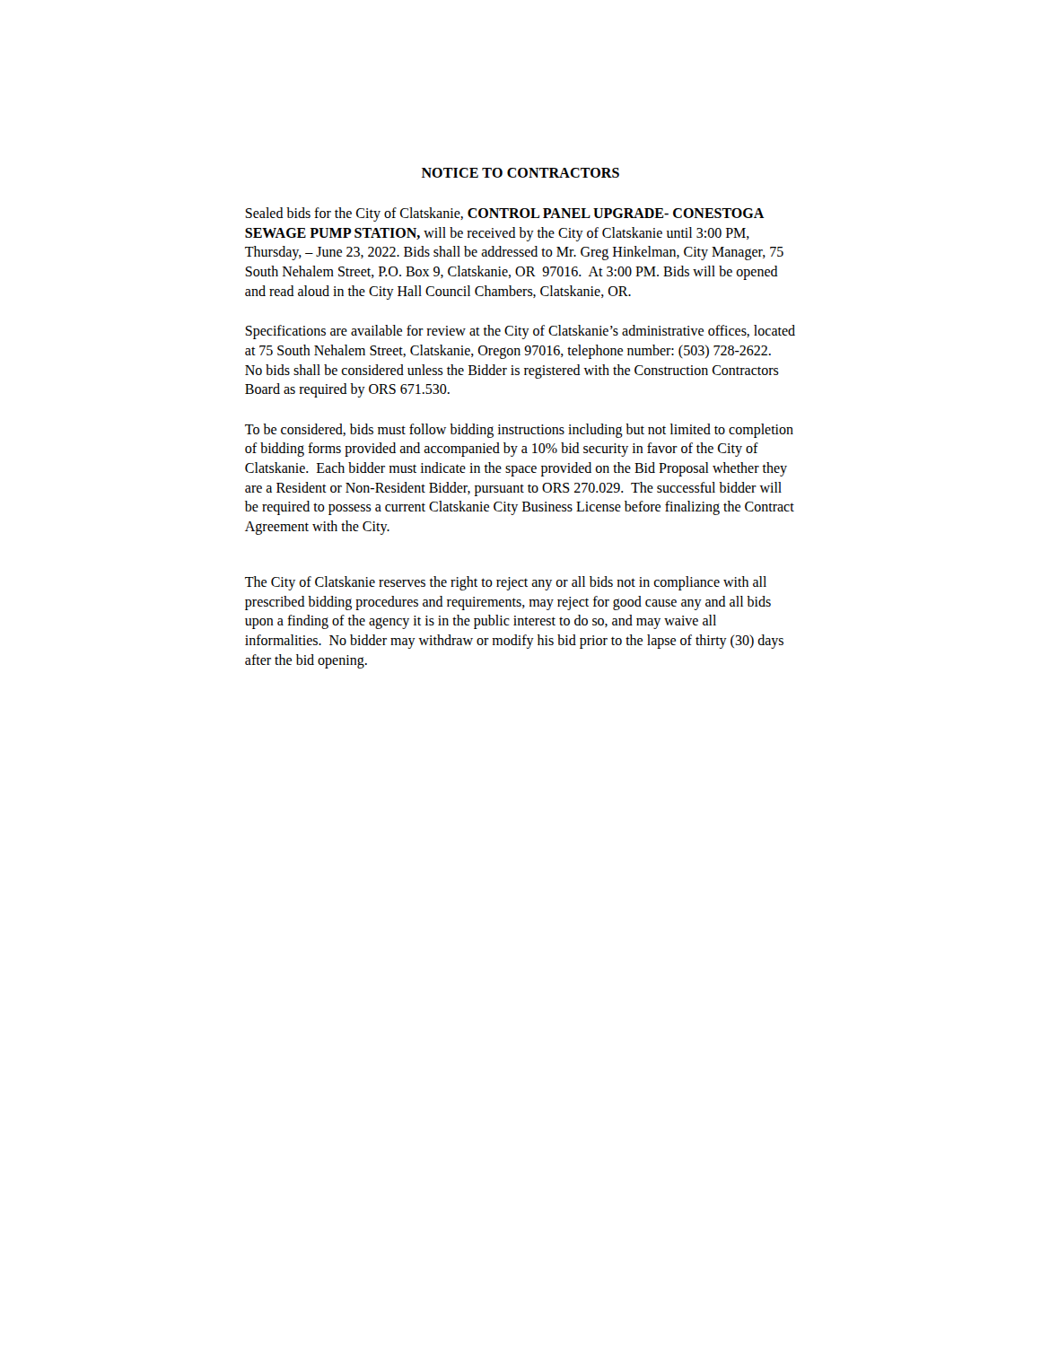NOTICE TO CONTRACTORS
Sealed bids for the City of Clatskanie, CONTROL PANEL UPGRADE- CONESTOGA SEWAGE PUMP STATION, will be received by the City of Clatskanie until 3:00 PM, Thursday, – June 23, 2022. Bids shall be addressed to Mr. Greg Hinkelman, City Manager, 75 South Nehalem Street, P.O. Box 9, Clatskanie, OR 97016. At 3:00 PM. Bids will be opened and read aloud in the City Hall Council Chambers, Clatskanie, OR.
Specifications are available for review at the City of Clatskanie’s administrative offices, located at 75 South Nehalem Street, Clatskanie, Oregon 97016, telephone number: (503) 728-2622. No bids shall be considered unless the Bidder is registered with the Construction Contractors Board as required by ORS 671.530.
To be considered, bids must follow bidding instructions including but not limited to completion of bidding forms provided and accompanied by a 10% bid security in favor of the City of Clatskanie. Each bidder must indicate in the space provided on the Bid Proposal whether they are a Resident or Non-Resident Bidder, pursuant to ORS 270.029. The successful bidder will be required to possess a current Clatskanie City Business License before finalizing the Contract Agreement with the City.
The City of Clatskanie reserves the right to reject any or all bids not in compliance with all prescribed bidding procedures and requirements, may reject for good cause any and all bids upon a finding of the agency it is in the public interest to do so, and may waive all informalities. No bidder may withdraw or modify his bid prior to the lapse of thirty (30) days after the bid opening.